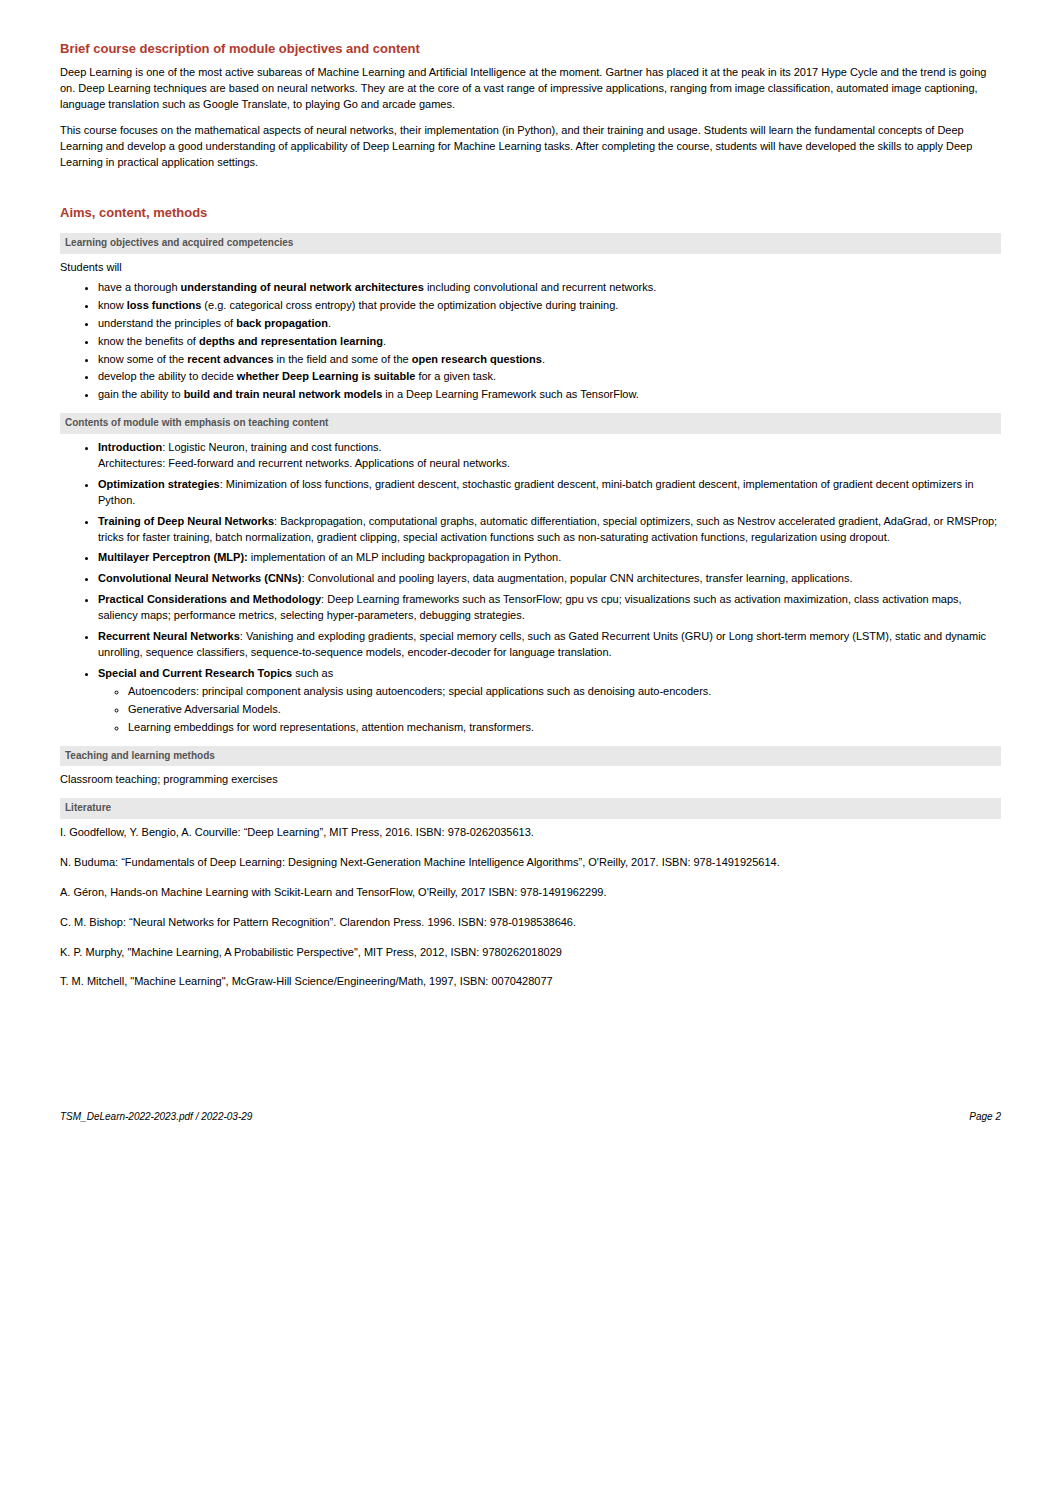Brief course description of module objectives and content
Deep Learning is one of the most active subareas of Machine Learning and Artificial Intelligence at the moment. Gartner has placed it at the peak in its 2017 Hype Cycle and the trend is going on. Deep Learning techniques are based on neural networks. They are at the core of a vast range of impressive applications, ranging from image classification, automated image captioning, language translation such as Google Translate, to playing Go and arcade games.
This course focuses on the mathematical aspects of neural networks, their implementation (in Python), and their training and usage. Students will learn the fundamental concepts of Deep Learning and develop a good understanding of applicability of Deep Learning for Machine Learning tasks. After completing the course, students will have developed the skills to apply Deep Learning in practical application settings.
Aims, content, methods
Learning objectives and acquired competencies
Students will
have a thorough understanding of neural network architectures including convolutional and recurrent networks.
know loss functions (e.g. categorical cross entropy) that provide the optimization objective during training.
understand the principles of back propagation.
know the benefits of depths and representation learning.
know some of the recent advances in the field and some of the open research questions.
develop the ability to decide whether Deep Learning is suitable for a given task.
gain the ability to build and train neural network models in a Deep Learning Framework such as TensorFlow.
Contents of module with emphasis on teaching content
Introduction: Logistic Neuron, training and cost functions.
Architectures: Feed-forward and recurrent networks. Applications of neural networks.
Optimization strategies: Minimization of loss functions, gradient descent, stochastic gradient descent, mini-batch gradient descent, implementation of gradient decent optimizers in Python.
Training of Deep Neural Networks: Backpropagation, computational graphs, automatic differentiation, special optimizers, such as Nestrov accelerated gradient, AdaGrad, or RMSProp; tricks for faster training, batch normalization, gradient clipping, special activation functions such as non-saturating activation functions, regularization using dropout.
Multilayer Perceptron (MLP): implementation of an MLP including backpropagation in Python.
Convolutional Neural Networks (CNNs): Convolutional and pooling layers, data augmentation, popular CNN architectures, transfer learning, applications.
Practical Considerations and Methodology: Deep Learning frameworks such as TensorFlow; gpu vs cpu; visualizations such as activation maximization, class activation maps, saliency maps; performance metrics, selecting hyper-parameters, debugging strategies.
Recurrent Neural Networks: Vanishing and exploding gradients, special memory cells, such as Gated Recurrent Units (GRU) or Long short-term memory (LSTM), static and dynamic unrolling, sequence classifiers, sequence-to-sequence models, encoder-decoder for language translation.
Special and Current Research Topics such as
Autoencoders: principal component analysis using autoencoders; special applications such as denoising auto-encoders.
Generative Adversarial Models.
Learning embeddings for word representations, attention mechanism, transformers.
Teaching and learning methods
Classroom teaching; programming exercises
Literature
I. Goodfellow, Y. Bengio, A. Courville: “Deep Learning”, MIT Press, 2016. ISBN: 978-0262035613.
N. Buduma: “Fundamentals of Deep Learning: Designing Next-Generation Machine Intelligence Algorithms”, O'Reilly, 2017. ISBN: 978-1491925614.
A. Géron, Hands-on Machine Learning with Scikit-Learn and TensorFlow, O'Reilly, 2017 ISBN: 978-1491962299.
C. M. Bishop: “Neural Networks for Pattern Recognition”. Clarendon Press. 1996. ISBN: 978-0198538646.
K. P. Murphy, "Machine Learning, A Probabilistic Perspective", MIT Press, 2012, ISBN: 9780262018029
T. M. Mitchell, "Machine Learning", McGraw-Hill Science/Engineering/Math, 1997, ISBN: 0070428077
TSM_DeLearn-2022-2023.pdf / 2022-03-29 Page 2